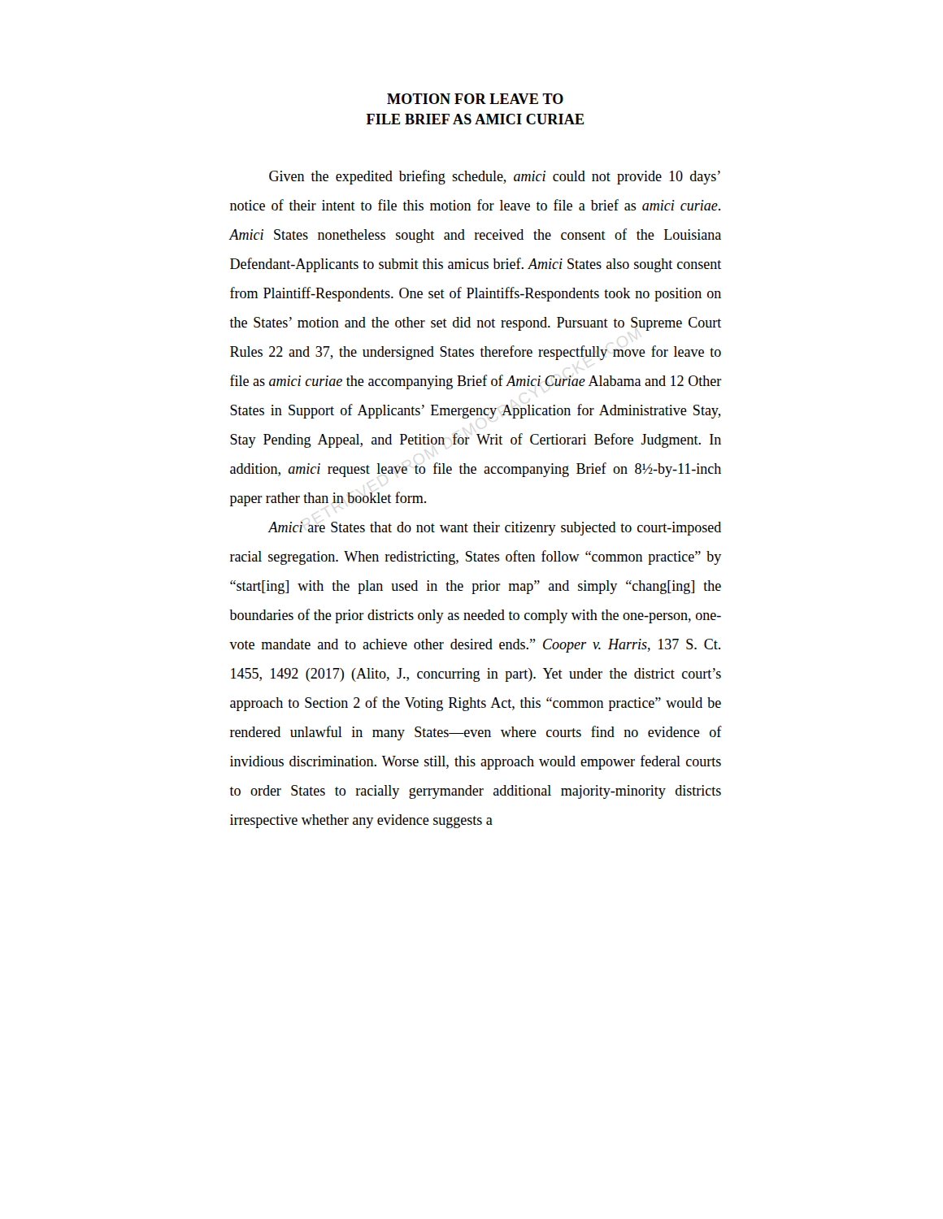RETRIEVED FROM DEMOCRACYDOCKET.COM
Motion for Leave to
File Brief as Amici Curiae
Given the expedited briefing schedule, amici could not provide 10 days’ notice of their intent to file this motion for leave to file a brief as amici curiae. Amici States nonetheless sought and received the consent of the Louisiana Defendant-Applicants to submit this amicus brief. Amici States also sought consent from Plaintiff-Respondents. One set of Plaintiffs-Respondents took no position on the States’ motion and the other set did not respond. Pursuant to Supreme Court Rules 22 and 37, the undersigned States therefore respectfully move for leave to file as amici curiae the accompanying Brief of Amici Curiae Alabama and 12 Other States in Support of Applicants’ Emergency Application for Administrative Stay, Stay Pending Appeal, and Petition for Writ of Certiorari Before Judgment. In addition, amici request leave to file the accompanying Brief on 8½-by-11-inch paper rather than in booklet form.
Amici are States that do not want their citizenry subjected to court-imposed racial segregation. When redistricting, States often follow “common practice” by “start[ing] with the plan used in the prior map” and simply “chang[ing] the boundaries of the prior districts only as needed to comply with the one-person, one-vote mandate and to achieve other desired ends.” Cooper v. Harris, 137 S. Ct. 1455, 1492 (2017) (Alito, J., concurring in part). Yet under the district court’s approach to Section 2 of the Voting Rights Act, this “common practice” would be rendered unlawful in many States—even where courts find no evidence of invidious discrimination. Worse still, this approach would empower federal courts to order States to racially gerrymander additional majority-minority districts irrespective whether any evidence suggests a